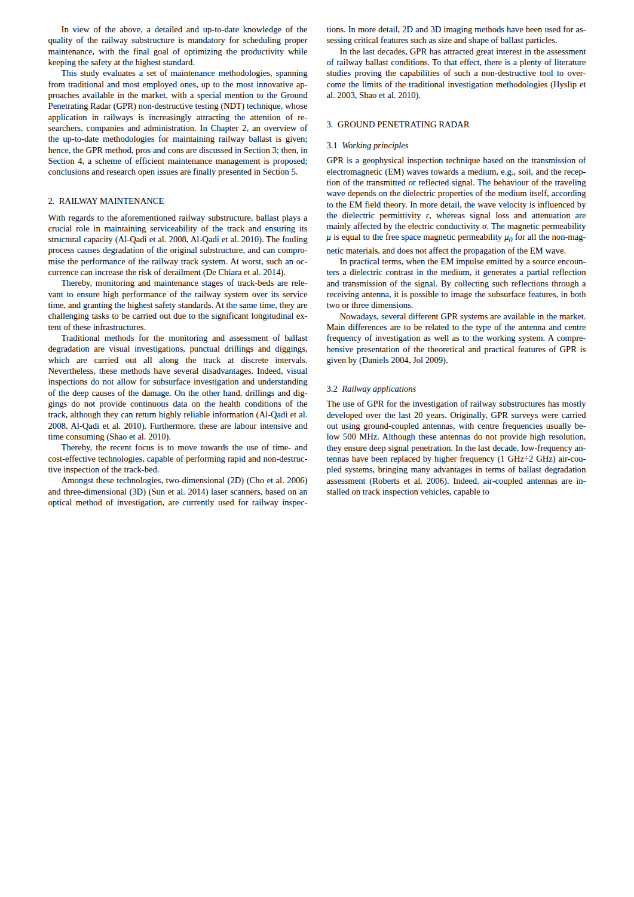In view of the above, a detailed and up-to-date knowledge of the quality of the railway substructure is mandatory for scheduling proper maintenance, with the final goal of optimizing the productivity while keeping the safety at the highest standard.
This study evaluates a set of maintenance methodologies, spanning from traditional and most employed ones, up to the most innovative approaches available in the market, with a special mention to the Ground Penetrating Radar (GPR) non-destructive testing (NDT) technique, whose application in railways is increasingly attracting the attention of researchers, companies and administration. In Chapter 2, an overview of the up-to-date methodologies for maintaining railway ballast is given; hence, the GPR method, pros and cons are discussed in Section 3; then, in Section 4, a scheme of efficient maintenance management is proposed; conclusions and research open issues are finally presented in Section 5.
2. RAILWAY MAINTENANCE
With regards to the aforementioned railway substructure, ballast plays a crucial role in maintaining serviceability of the track and ensuring its structural capacity (Al-Qadi et al. 2008, Al-Qadi et al. 2010). The fouling process causes degradation of the original substructure, and can compromise the performance of the railway track system. At worst, such an occurrence can increase the risk of derailment (De Chiara et al. 2014).
Thereby, monitoring and maintenance stages of track-beds are relevant to ensure high performance of the railway system over its service time, and granting the highest safety standards. At the same time, they are challenging tasks to be carried out due to the significant longitudinal extent of these infrastructures.
Traditional methods for the monitoring and assessment of ballast degradation are visual investigations, punctual drillings and diggings, which are carried out all along the track at discrete intervals. Nevertheless, these methods have several disadvantages. Indeed, visual inspections do not allow for subsurface investigation and understanding of the deep causes of the damage. On the other hand, drillings and diggings do not provide continuous data on the health conditions of the track, although they can return highly reliable information (Al-Qadi et al. 2008, Al-Qadi et al. 2010). Furthermore, these are labour intensive and time consuming (Shao et al. 2010).
Thereby, the recent focus is to move towards the use of time- and cost-effective technologies, capable of performing rapid and non-destructive inspection of the track-bed.
Amongst these technologies, two-dimensional (2D) (Cho et al. 2006) and three-dimensional (3D) (Sun et al. 2014) laser scanners, based on an optical method of investigation, are currently used for railway inspections. In more detail, 2D and 3D imaging methods have been used for assessing critical features such as size and shape of ballast particles.
In the last decades, GPR has attracted great interest in the assessment of railway ballast conditions. To that effect, there is a plenty of literature studies proving the capabilities of such a non-destructive tool to overcome the limits of the traditional investigation methodologies (Hyslip et al. 2003, Shao et al. 2010).
3. GROUND PENETRATING RADAR
3.1 Working principles
GPR is a geophysical inspection technique based on the transmission of electromagnetic (EM) waves towards a medium, e.g., soil, and the reception of the transmitted or reflected signal. The behaviour of the traveling wave depends on the dielectric properties of the medium itself, according to the EM field theory. In more detail, the wave velocity is influenced by the dielectric permittivity ε, whereas signal loss and attenuation are mainly affected by the electric conductivity σ. The magnetic permeability μ is equal to the free space magnetic permeability μ0 for all the non-magnetic materials, and does not affect the propagation of the EM wave.
In practical terms, when the EM impulse emitted by a source encounters a dielectric contrast in the medium, it generates a partial reflection and transmission of the signal. By collecting such reflections through a receiving antenna, it is possible to image the subsurface features, in both two or three dimensions.
Nowadays, several different GPR systems are available in the market. Main differences are to be related to the type of the antenna and centre frequency of investigation as well as to the working system. A comprehensive presentation of the theoretical and practical features of GPR is given by (Daniels 2004, Jol 2009).
3.2 Railway applications
The use of GPR for the investigation of railway substructures has mostly developed over the last 20 years. Originally, GPR surveys were carried out using ground-coupled antennas, with centre frequencies usually below 500 MHz. Although these antennas do not provide high resolution, they ensure deep signal penetration. In the last decade, low-frequency antennas have been replaced by higher frequency (1 GHz÷2 GHz) air-coupled systems, bringing many advantages in terms of ballast degradation assessment (Roberts et al. 2006). Indeed, air-coupled antennas are installed on track inspection vehicles, capable to